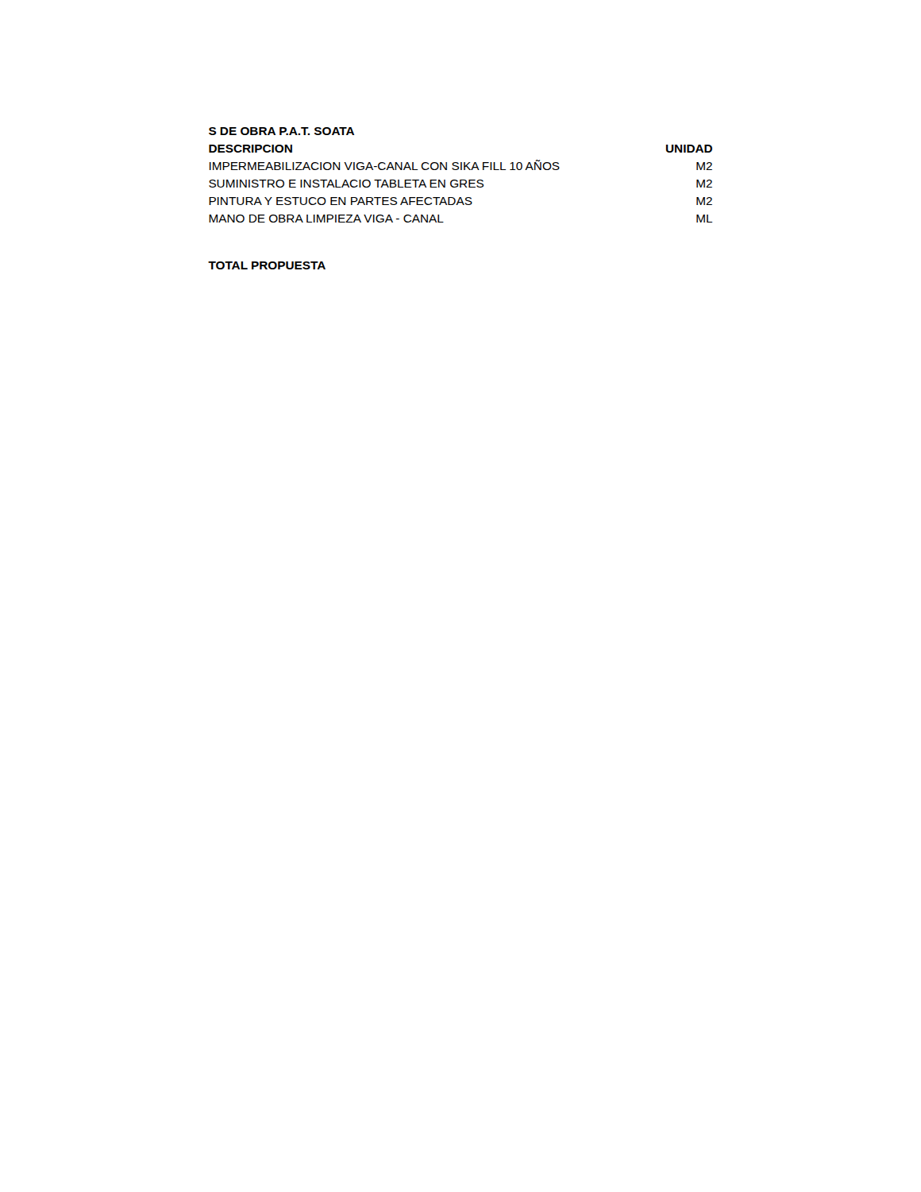| S DE OBRA P.A.T. SOATA |
| DESCRIPCION | UNIDAD |
| IMPERMEABILIZACION VIGA-CANAL CON SIKA FILL 10 AÑOS | M2 |
| SUMINISTRO E INSTALACIO TABLETA EN GRES | M2 |
| PINTURA Y ESTUCO EN PARTES AFECTADAS | M2 |
| MANO DE OBRA LIMPIEZA VIGA - CANAL | ML |
| TOTAL PROPUESTA |